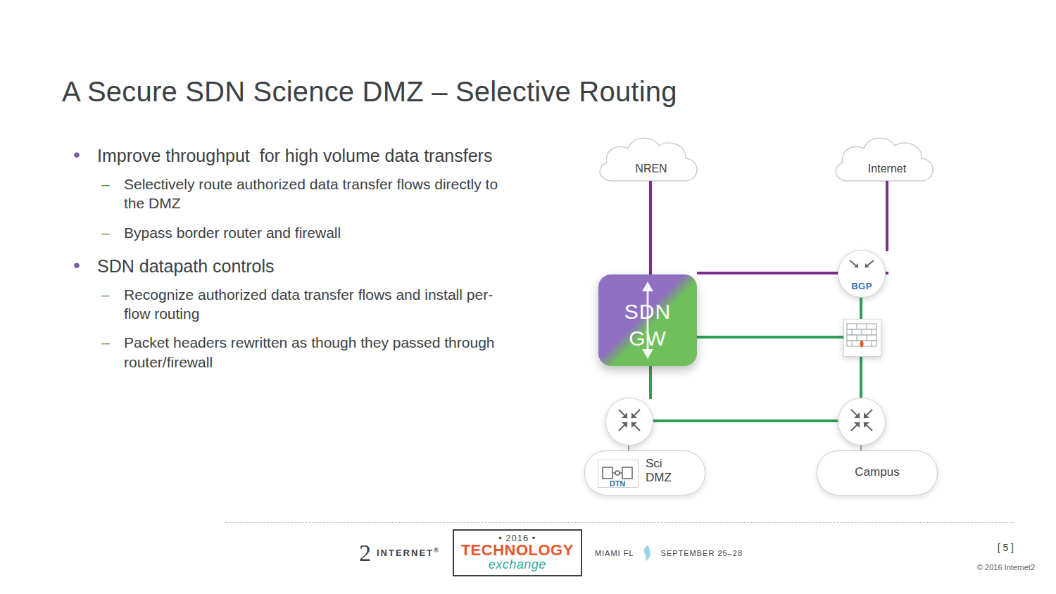A Secure SDN Science DMZ – Selective Routing
Improve throughput for high volume data transfers
Selectively route authorized data transfer flows directly to the DMZ
Bypass border router and firewall
SDN datapath controls
Recognize authorized data transfer flows and install per-flow routing
Packet headers rewritten as though they passed through router/firewall
NREN
Internet
SDN
GW
BGP
DTN
Sci
DMZ
Campus
2 INTERNET®
• 2016 •
TECHNOLOGY
exchange
MIAMI FL SEPTEMBER 25–28
[ 5 ]
© 2016 Internet2